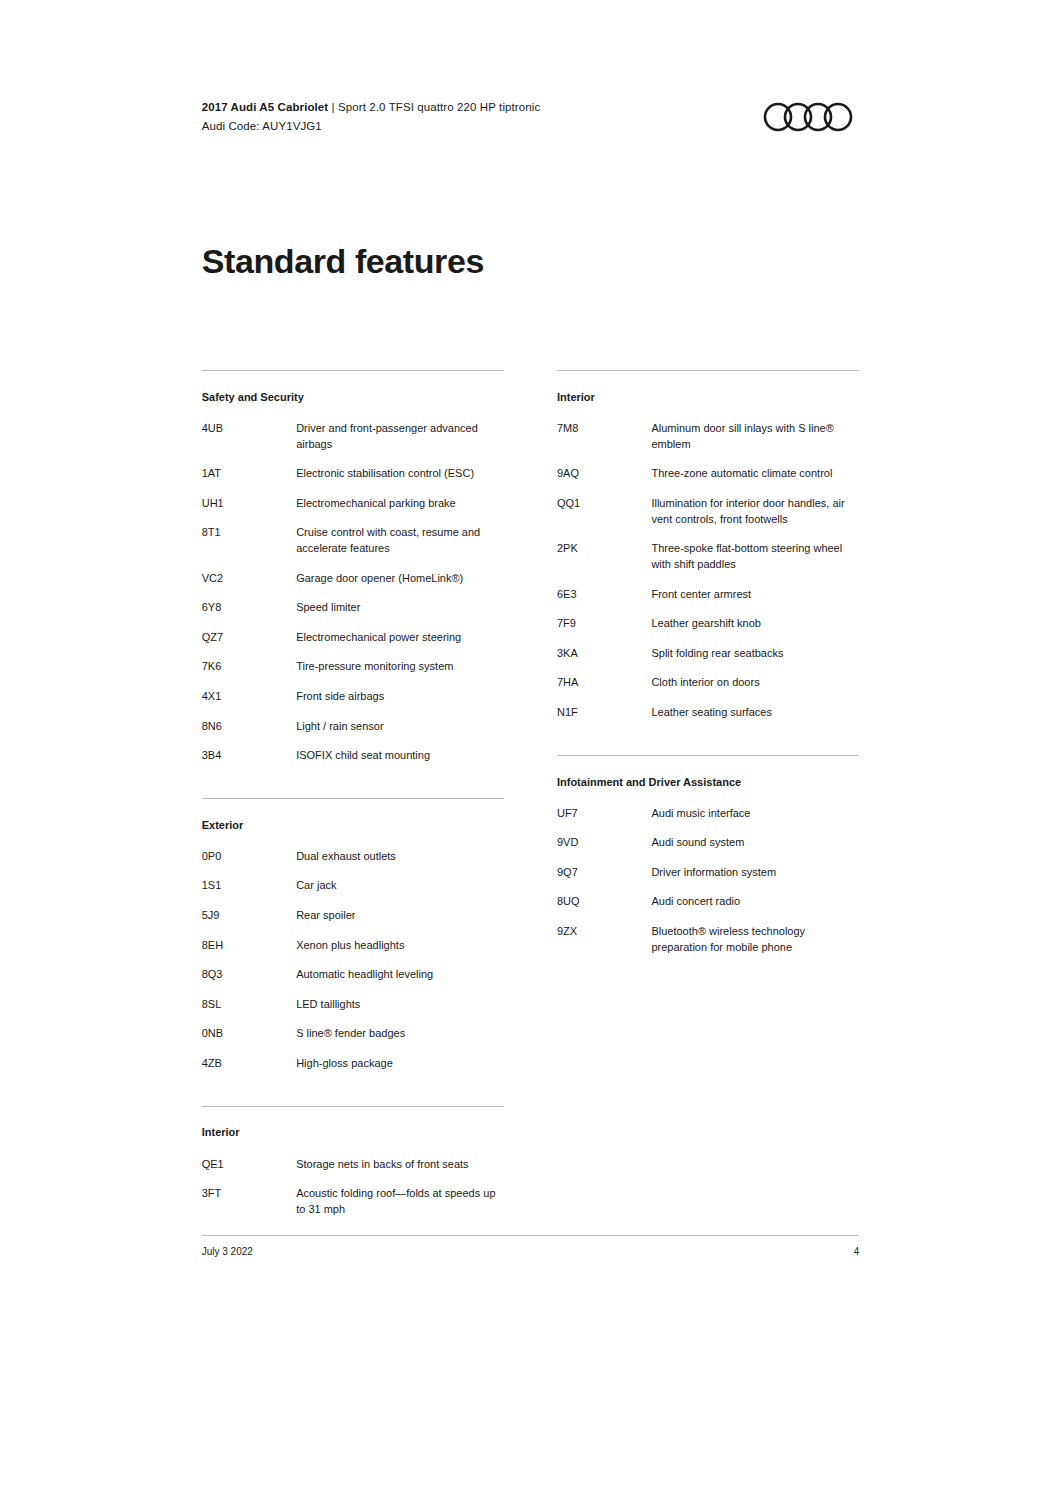2017 Audi A5 Cabriolet | Sport 2.0 TFSI quattro 220 HP tiptronic
Audi Code: AUY1VJG1
Standard features
Safety and Security
| 4UB | Driver and front-passenger advanced airbags |
| 1AT | Electronic stabilisation control (ESC) |
| UH1 | Electromechanical parking brake |
| 8T1 | Cruise control with coast, resume and accelerate features |
| VC2 | Garage door opener (HomeLink®) |
| 6Y8 | Speed limiter |
| QZ7 | Electromechanical power steering |
| 7K6 | Tire-pressure monitoring system |
| 4X1 | Front side airbags |
| 8N6 | Light / rain sensor |
| 3B4 | ISOFIX child seat mounting |
Exterior
| 0P0 | Dual exhaust outlets |
| 1S1 | Car jack |
| 5J9 | Rear spoiler |
| 8EH | Xenon plus headlights |
| 8Q3 | Automatic headlight leveling |
| 8SL | LED taillights |
| 0NB | S line® fender badges |
| 4ZB | High-gloss package |
Interior
| QE1 | Storage nets in backs of front seats |
| 3FT | Acoustic folding roof—folds at speeds up to 31 mph |
Interior
| 7M8 | Aluminum door sill inlays with S line® emblem |
| 9AQ | Three-zone automatic climate control |
| QQ1 | Illumination for interior door handles, air vent controls, front footwells |
| 2PK | Three-spoke flat-bottom steering wheel with shift paddles |
| 6E3 | Front center armrest |
| 7F9 | Leather gearshift knob |
| 3KA | Split folding rear seatbacks |
| 7HA | Cloth interior on doors |
| N1F | Leather seating surfaces |
Infotainment and Driver Assistance
| UF7 | Audi music interface |
| 9VD | Audi sound system |
| 9Q7 | Driver information system |
| 8UQ | Audi concert radio |
| 9ZX | Bluetooth® wireless technology preparation for mobile phone |
July 3 2022 4